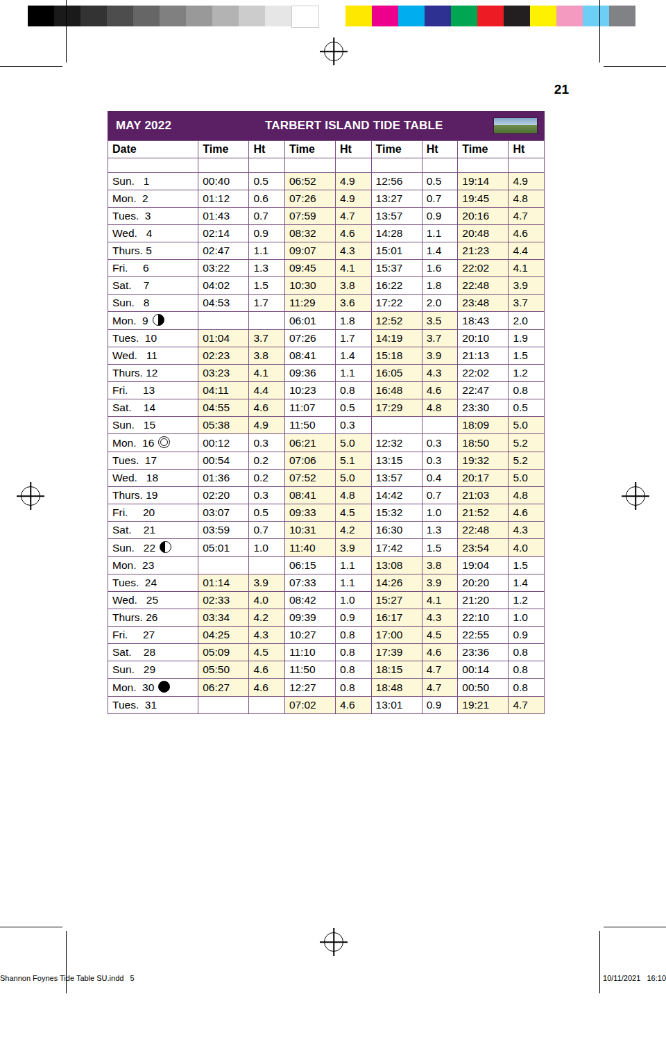21
MAY 2022 TARBERT ISLAND TIDE TABLE
| Date | Time | Ht | Time | Ht | Time | Ht | Time | Ht |
| --- | --- | --- | --- | --- | --- | --- | --- | --- |
| Sun. 1 | 00:40 | 0.5 | 06:52 | 4.9 | 12:56 | 0.5 | 19:14 | 4.9 |
| Mon. 2 | 01:12 | 0.6 | 07:26 | 4.9 | 13:27 | 0.7 | 19:45 | 4.8 |
| Tues. 3 | 01:43 | 0.7 | 07:59 | 4.7 | 13:57 | 0.9 | 20:16 | 4.7 |
| Wed. 4 | 02:14 | 0.9 | 08:32 | 4.6 | 14:28 | 1.1 | 20:48 | 4.6 |
| Thurs. 5 | 02:47 | 1.1 | 09:07 | 4.3 | 15:01 | 1.4 | 21:23 | 4.4 |
| Fri. 6 | 03:22 | 1.3 | 09:45 | 4.1 | 15:37 | 1.6 | 22:02 | 4.1 |
| Sat. 7 | 04:02 | 1.5 | 10:30 | 3.8 | 16:22 | 1.8 | 22:48 | 3.9 |
| Sun. 8 | 04:53 | 1.7 | 11:29 | 3.6 | 17:22 | 2.0 | 23:48 | 3.7 |
| Mon. 9 | | | 06:01 | 1.8 | 12:52 | 3.5 | 18:43 | 2.0 |
| Tues. 10 | 01:04 | 3.7 | 07:26 | 1.7 | 14:19 | 3.7 | 20:10 | 1.9 |
| Wed. 11 | 02:23 | 3.8 | 08:41 | 1.4 | 15:18 | 3.9 | 21:13 | 1.5 |
| Thurs. 12 | 03:23 | 4.1 | 09:36 | 1.1 | 16:05 | 4.3 | 22:02 | 1.2 |
| Fri. 13 | 04:11 | 4.4 | 10:23 | 0.8 | 16:48 | 4.6 | 22:47 | 0.8 |
| Sat. 14 | 04:55 | 4.6 | 11:07 | 0.5 | 17:29 | 4.8 | 23:30 | 0.5 |
| Sun. 15 | 05:38 | 4.9 | 11:50 | 0.3 | | | 18:09 | 5.0 |
| Mon. 16 | 00:12 | 0.3 | 06:21 | 5.0 | 12:32 | 0.3 | 18:50 | 5.2 |
| Tues. 17 | 00:54 | 0.2 | 07:06 | 5.1 | 13:15 | 0.3 | 19:32 | 5.2 |
| Wed. 18 | 01:36 | 0.2 | 07:52 | 5.0 | 13:57 | 0.4 | 20:17 | 5.0 |
| Thurs. 19 | 02:20 | 0.3 | 08:41 | 4.8 | 14:42 | 0.7 | 21:03 | 4.8 |
| Fri. 20 | 03:07 | 0.5 | 09:33 | 4.5 | 15:32 | 1.0 | 21:52 | 4.6 |
| Sat. 21 | 03:59 | 0.7 | 10:31 | 4.2 | 16:30 | 1.3 | 22:48 | 4.3 |
| Sun. 22 | 05:01 | 1.0 | 11:40 | 3.9 | 17:42 | 1.5 | 23:54 | 4.0 |
| Mon. 23 | | | 06:15 | 1.1 | 13:08 | 3.8 | 19:04 | 1.5 |
| Tues. 24 | 01:14 | 3.9 | 07:33 | 1.1 | 14:26 | 3.9 | 20:20 | 1.4 |
| Wed. 25 | 02:33 | 4.0 | 08:42 | 1.0 | 15:27 | 4.1 | 21:20 | 1.2 |
| Thurs. 26 | 03:34 | 4.2 | 09:39 | 0.9 | 16:17 | 4.3 | 22:10 | 1.0 |
| Fri. 27 | 04:25 | 4.3 | 10:27 | 0.8 | 17:00 | 4.5 | 22:55 | 0.9 |
| Sat. 28 | 05:09 | 4.5 | 11:10 | 0.8 | 17:39 | 4.6 | 23:36 | 0.8 |
| Sun. 29 | 05:50 | 4.6 | 11:50 | 0.8 | 18:15 | 4.7 | 00:14 | 0.8 |
| Mon. 30 | 06:27 | 4.6 | 12:27 | 0.8 | 18:48 | 4.7 | 00:50 | 0.8 |
| Tues. 31 | | | 07:02 | 4.6 | 13:01 | 0.9 | 19:21 | 4.7 |
Shannon Foynes Tide Table SU.indd 5 10/11/2021 16:10